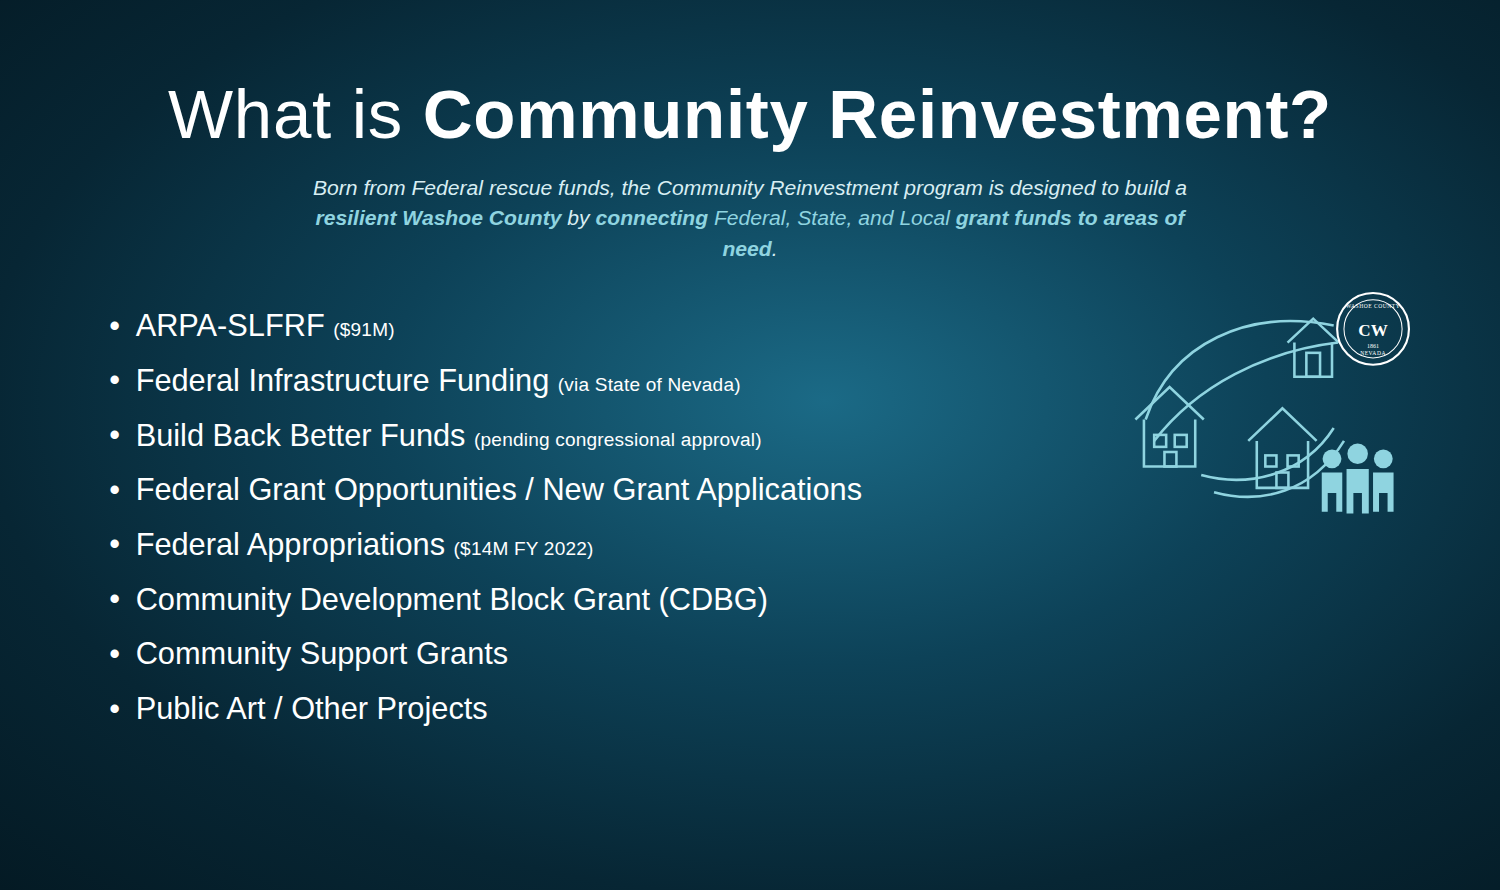What is Community Reinvestment?
Born from Federal rescue funds, the Community Reinvestment program is designed to build a resilient Washoe County by connecting Federal, State, and Local grant funds to areas of need.
ARPA-SLFRF ($91M)
Federal Infrastructure Funding (via State of Nevada)
Build Back Better Funds (pending congressional approval)
Federal Grant Opportunities / New Grant Applications
Federal Appropriations ($14M FY 2022)
Community Development Block Grant (CDBG)
Community Support Grants
Public Art / Other Projects
WASHOE COUNTY NEVADA CW 1861